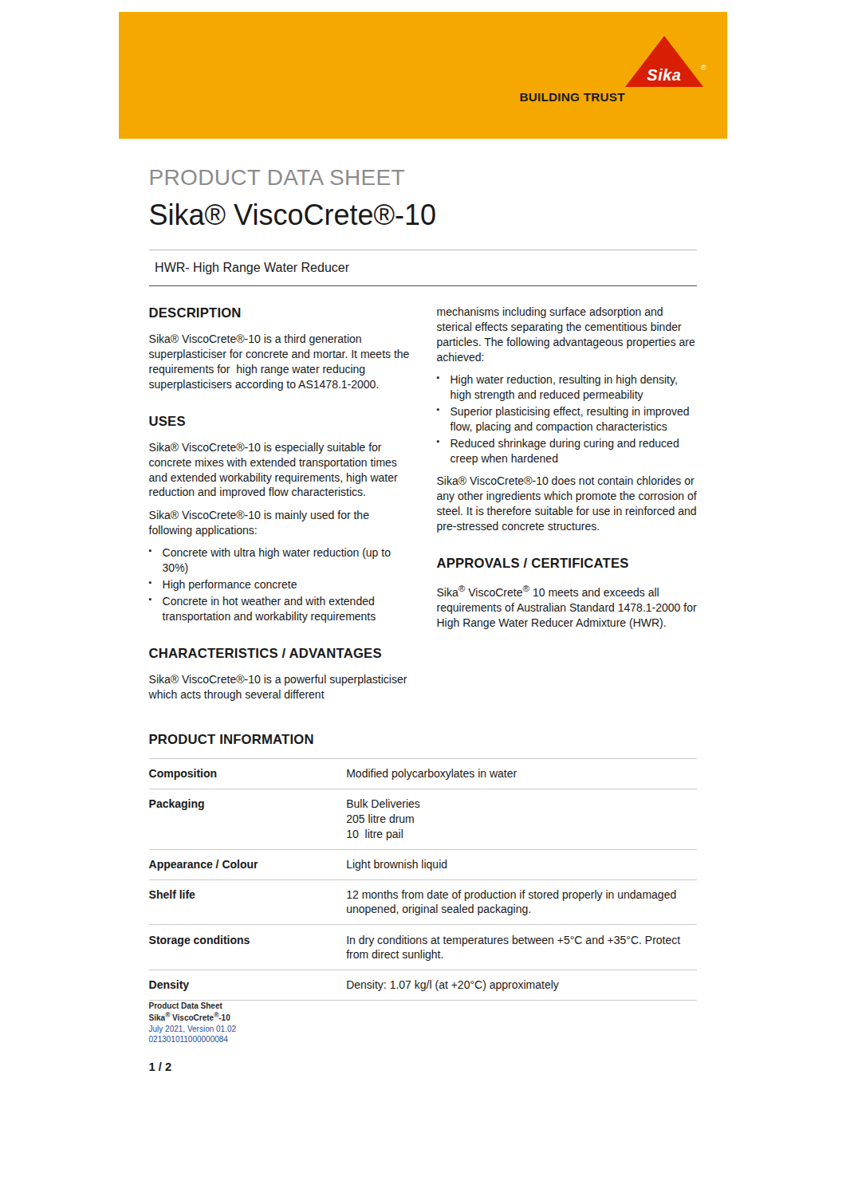BUILDING TRUST
Sika
®
PRODUCT DATA SHEET
Sika® ViscoCrete®-10
HWR- High Range Water Reducer
DESCRIPTION
Sika® ViscoCrete®-10 is a third generation superplasticiser for concrete and mortar. It meets the requirements for high range water reducing superplasticisers according to AS1478.1-2000.
USES
Sika® ViscoCrete®-10 is especially suitable for concrete mixes with extended transportation times and extended workability requirements, high water reduction and improved flow characteristics.
Sika® ViscoCrete®-10 is mainly used for the following applications:
Concrete with ultra high water reduction (up to 30%)
High performance concrete
Concrete in hot weather and with extended transportation and workability requirements
CHARACTERISTICS / ADVANTAGES
Sika® ViscoCrete®-10 is a powerful superplasticiser which acts through several different
mechanisms including surface adsorption and sterical effects separating the cementitious binder particles. The following advantageous properties are achieved:
High water reduction, resulting in high density, high strength and reduced permeability
Superior plasticising effect, resulting in improved flow, placing and compaction characteristics
Reduced shrinkage during curing and reduced creep when hardened
Sika® ViscoCrete®-10 does not contain chlorides or any other ingredients which promote the corrosion of steel. It is therefore suitable for use in reinforced and pre-stressed concrete structures.
APPROVALS / CERTIFICATES
Sika® ViscoCrete® 10 meets and exceeds all requirements of Australian Standard 1478.1-2000 for High Range Water Reducer Admixture (HWR).
PRODUCT INFORMATION
| Composition | Modified polycarboxylates in water |
| Packaging | Bulk Deliveries 205 litre drum 10 litre pail |
| Appearance / Colour | Light brownish liquid |
| Shelf life | 12 months from date of production if stored properly in undamaged unopened, original sealed packaging. |
| Storage conditions | In dry conditions at temperatures between +5°C and +35°C. Protect from direct sunlight. |
| Density | Density: 1.07 kg/l (at +20°C) approximately |
Product Data Sheet
Sika® ViscoCrete®-10
July 2021, Version 01.02
021301011000000084
1 / 2